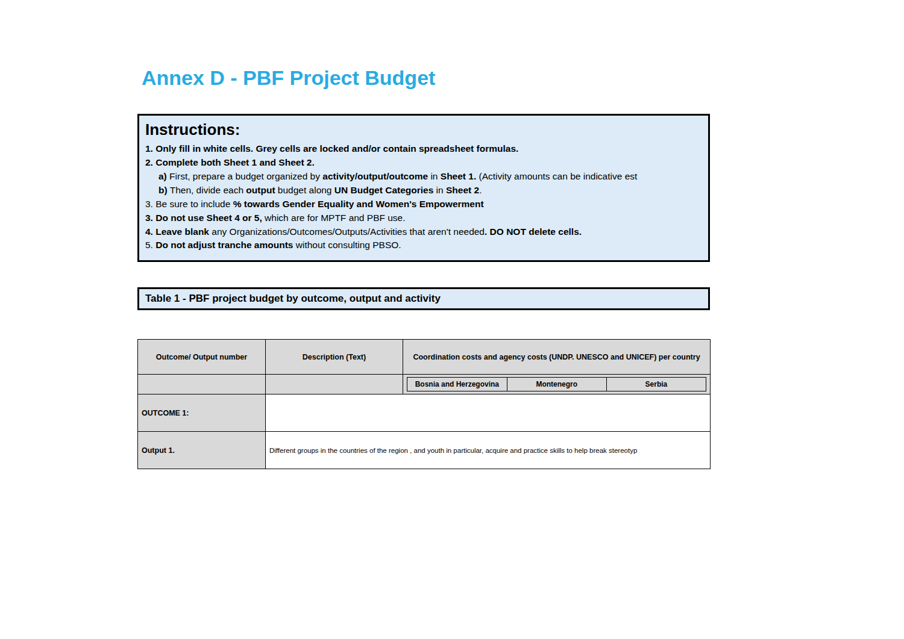Annex D - PBF Project Budget
Instructions:
1. Only fill in white cells. Grey cells are locked and/or contain spreadsheet formulas.
2. Complete both Sheet 1 and Sheet 2.
a) First, prepare a budget organized by activity/output/outcome in Sheet 1. (Activity amounts can be indicative est
b) Then, divide each output budget along UN Budget Categories in Sheet 2.
3. Be sure to include % towards Gender Equality and Women's Empowerment
3. Do not use Sheet 4 or 5, which are for MPTF and PBF use.
4. Leave blank any Organizations/Outcomes/Outputs/Activities that aren't needed. DO NOT delete cells.
5. Do not adjust tranche amounts without consulting PBSO.
Table 1 - PBF project budget by outcome, output and activity
| Outcome/ Output number | Description (Text) | Coordination costs and agency costs (UNDP. UNESCO and UNICEF) per country |
| | | / Bosnia and Herzegovina / Montenegro / Serbia / |
| OUTCOME 1: | |
| Output 1. | Different groups in the countries of the region , and youth in particular, acquire and practice skills to help break stereotyp |